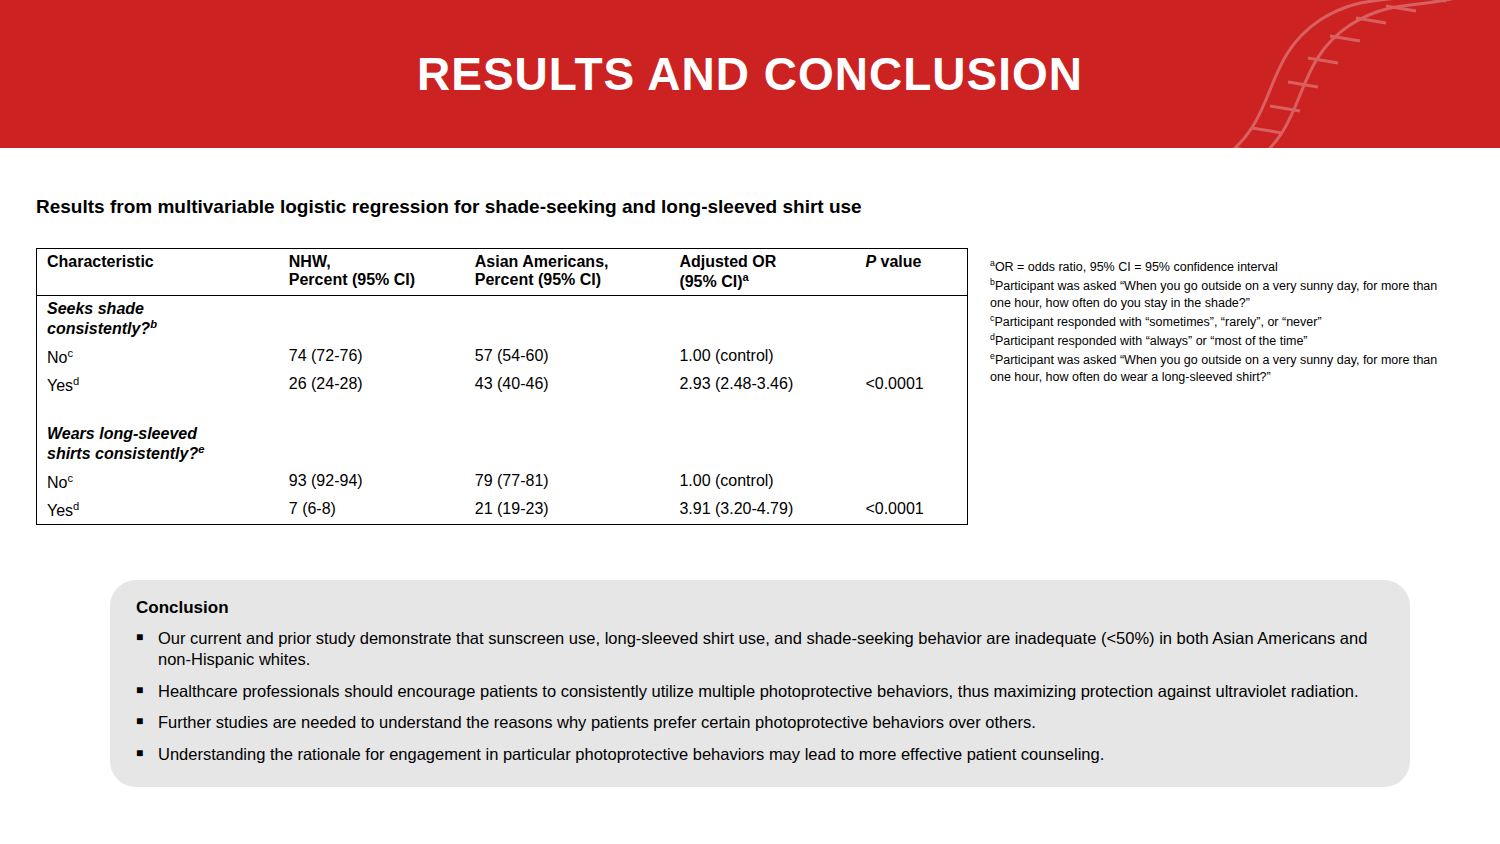RESULTS AND CONCLUSION
Results from multivariable logistic regression for shade-seeking and long-sleeved shirt use
| Characteristic | NHW, Percent (95% CI) | Asian Americans, Percent (95% CI) | Adjusted OR (95% CI) a | P value |
| --- | --- | --- | --- | --- |
| Seeks shade consistently? b | | | | |
| No c | 74 (72-76) | 57 (54-60) | 1.00 (control) | |
| Yes d | 26 (24-28) | 43 (40-46) | 2.93 (2.48-3.46) | <0.0001 |
| Wears long-sleeved shirts consistently? e | | | | |
| No c | 93 (92-94) | 79 (77-81) | 1.00 (control) | |
| Yes d | 7 (6-8) | 21 (19-23) | 3.91 (3.20-4.79) | <0.0001 |
aOR = odds ratio, 95% CI = 95% confidence interval
bParticipant was asked “When you go outside on a very sunny day, for more than one hour, how often do you stay in the shade?”
cParticipant responded with “sometimes”, “rarely”, or “never”
dParticipant responded with “always” or “most of the time”
eParticipant was asked “When you go outside on a very sunny day, for more than one hour, how often do wear a long-sleeved shirt?”
Conclusion
Our current and prior study demonstrate that sunscreen use, long-sleeved shirt use, and shade-seeking behavior are inadequate (<50%) in both Asian Americans and non-Hispanic whites.
Healthcare professionals should encourage patients to consistently utilize multiple photoprotective behaviors, thus maximizing protection against ultraviolet radiation.
Further studies are needed to understand the reasons why patients prefer certain photoprotective behaviors over others.
Understanding the rationale for engagement in particular photoprotective behaviors may lead to more effective patient counseling.